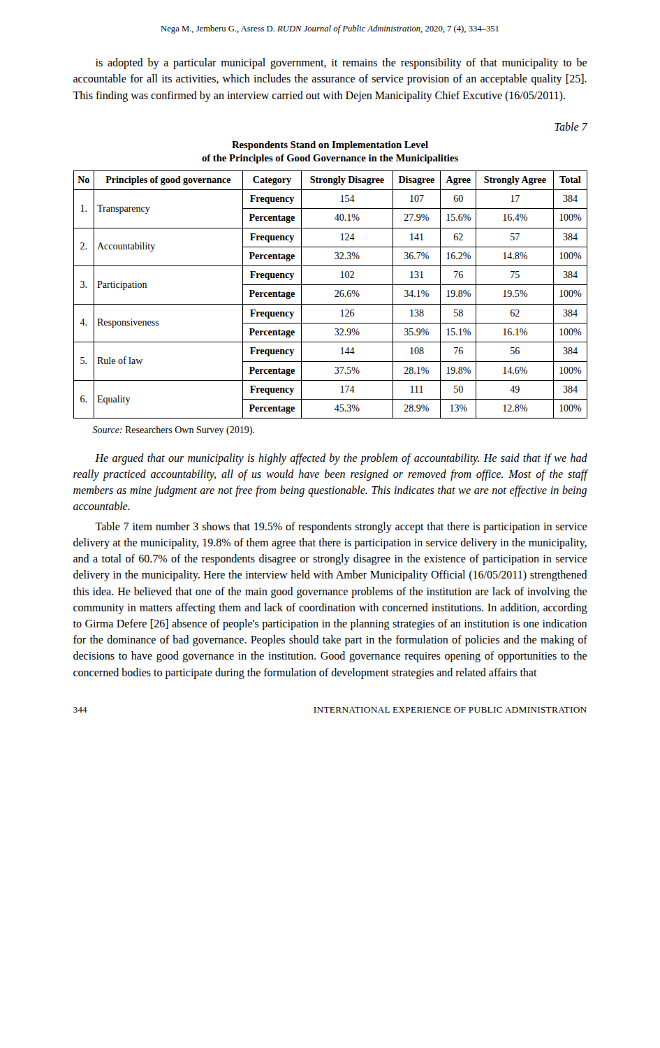Nega M., Jemberu G., Asress D. RUDN Journal of Public Administration, 2020, 7 (4), 334–351
is adopted by a particular municipal government, it remains the responsibility of that municipality to be accountable for all its activities, which includes the assurance of service provision of an acceptable quality [25]. This finding was confirmed by an interview carried out with Dejen Manicipality Chief Excutive (16/05/2011).
Table 7
Respondents Stand on Implementation Level
of the Principles of Good Governance in the Municipalities
| No | Principles of good governance | Category | Strongly Disagree | Disagree | Agree | Strongly Agree | Total |
| --- | --- | --- | --- | --- | --- | --- | --- |
| 1. | Transparency | Frequency | 154 | 107 | 60 | 17 | 384 |
| Percentage | 40.1% | 27.9% | 15.6% | 16.4% | 100% |
| 2. | Accountability | Frequency | 124 | 141 | 62 | 57 | 384 |
| Percentage | 32.3% | 36.7% | 16.2% | 14.8% | 100% |
| 3. | Participation | Frequency | 102 | 131 | 76 | 75 | 384 |
| Percentage | 26.6% | 34.1% | 19.8% | 19.5% | 100% |
| 4. | Responsiveness | Frequency | 126 | 138 | 58 | 62 | 384 |
| Percentage | 32.9% | 35.9% | 15.1% | 16.1% | 100% |
| 5. | Rule of law | Frequency | 144 | 108 | 76 | 56 | 384 |
| Percentage | 37.5% | 28.1% | 19.8% | 14.6% | 100% |
| 6. | Equality | Frequency | 174 | 111 | 50 | 49 | 384 |
| Percentage | 45.3% | 28.9% | 13% | 12.8% | 100% |
Source: Researchers Own Survey (2019).
He argued that our municipality is highly affected by the problem of accountability. He said that if we had really practiced accountability, all of us would have been resigned or removed from office. Most of the staff members as mine judgment are not free from being questionable. This indicates that we are not effective in being accountable.
Table 7 item number 3 shows that 19.5% of respondents strongly accept that there is participation in service delivery at the municipality, 19.8% of them agree that there is participation in service delivery in the municipality, and a total of 60.7% of the respondents disagree or strongly disagree in the existence of participation in service delivery in the municipality. Here the interview held with Amber Municipality Official (16/05/2011) strengthened this idea. He believed that one of the main good governance problems of the institution are lack of involving the community in matters affecting them and lack of coordination with concerned institutions. In addition, according to Girma Defere [26] absence of people's participation in the planning strategies of an institution is one indication for the dominance of bad governance. Peoples should take part in the formulation of policies and the making of decisions to have good governance in the institution. Good governance requires opening of opportunities to the concerned bodies to participate during the formulation of development strategies and related affairs that
344 INTERNATIONAL EXPERIENCE OF PUBLIC ADMINISTRATION